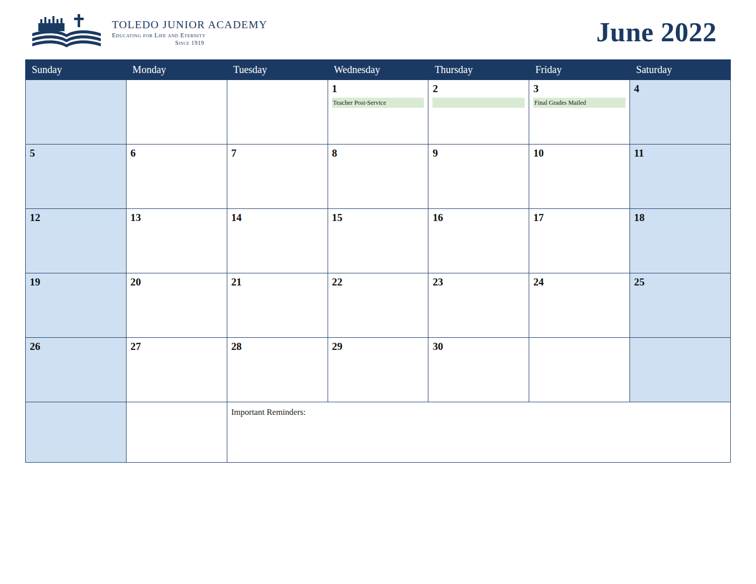TOLEDO JUNIOR ACADEMY
Educating for Life and Eternity
Since 1919
June 2022
| Sunday | Monday | Tuesday | Wednesday | Thursday | Friday | Saturday |
| --- | --- | --- | --- | --- | --- | --- |
| | | | 1 Teacher Post-Service | 2 | 3 Final Grades Mailed | 4 |
| 5 | 6 | 7 | 8 | 9 | 10 | 11 |
| 12 | 13 | 14 | 15 | 16 | 17 | 18 |
| 19 | 20 | 21 | 22 | 23 | 24 | 25 |
| 26 | 27 | 28 | 29 | 30 | | |
| | | Important Reminders: |